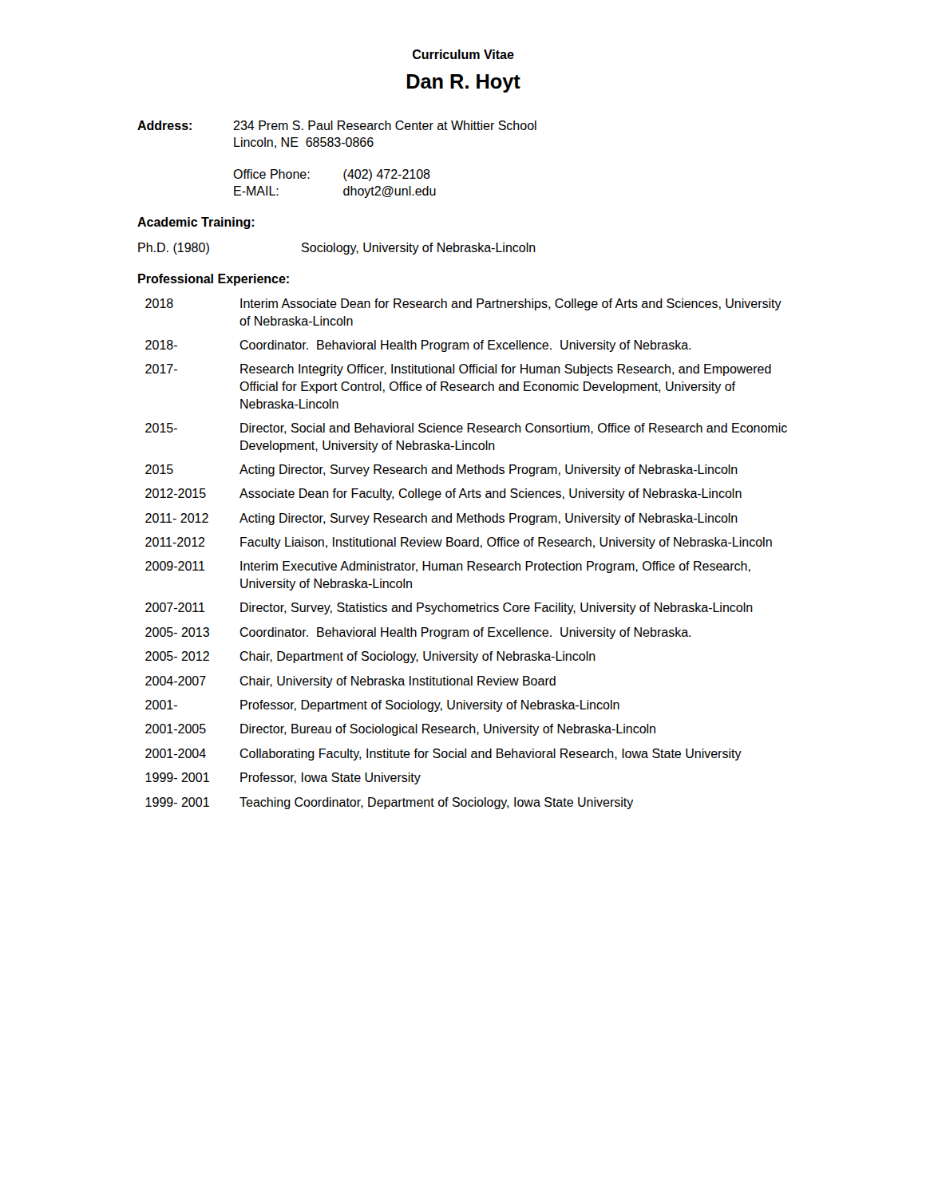Curriculum Vitae
Dan R. Hoyt
| Address: | 234 Prem S. Paul Research Center at Whittier School |
| | Lincoln, NE 68583-0866 |
| | / Office Phone: / (402) 472-2108 / / E-MAIL: / dhoyt2@unl.edu / |
Academic Training:
| Ph.D. (1980) | Sociology, University of Nebraska-Lincoln |
Professional Experience:
| 2018 | Interim Associate Dean for Research and Partnerships, College of Arts and Sciences, University of Nebraska-Lincoln |
| 2018- | Coordinator. Behavioral Health Program of Excellence. University of Nebraska. |
| 2017- | Research Integrity Officer, Institutional Official for Human Subjects Research, and Empowered Official for Export Control, Office of Research and Economic Development, University of Nebraska-Lincoln |
| 2015- | Director, Social and Behavioral Science Research Consortium, Office of Research and Economic Development, University of Nebraska-Lincoln |
| 2015 | Acting Director, Survey Research and Methods Program, University of Nebraska-Lincoln |
| 2012-2015 | Associate Dean for Faculty, College of Arts and Sciences, University of Nebraska-Lincoln |
| 2011- 2012 | Acting Director, Survey Research and Methods Program, University of Nebraska-Lincoln |
| 2011-2012 | Faculty Liaison, Institutional Review Board, Office of Research, University of Nebraska-Lincoln |
| 2009-2011 | Interim Executive Administrator, Human Research Protection Program, Office of Research, University of Nebraska-Lincoln |
| 2007-2011 | Director, Survey, Statistics and Psychometrics Core Facility, University of Nebraska-Lincoln |
| 2005- 2013 | Coordinator. Behavioral Health Program of Excellence. University of Nebraska. |
| 2005- 2012 | Chair, Department of Sociology, University of Nebraska-Lincoln |
| 2004-2007 | Chair, University of Nebraska Institutional Review Board |
| 2001- | Professor, Department of Sociology, University of Nebraska-Lincoln |
| 2001-2005 | Director, Bureau of Sociological Research, University of Nebraska-Lincoln |
| 2001-2004 | Collaborating Faculty, Institute for Social and Behavioral Research, Iowa State University |
| 1999- 2001 | Professor, Iowa State University |
| 1999- 2001 | Teaching Coordinator, Department of Sociology, Iowa State University |